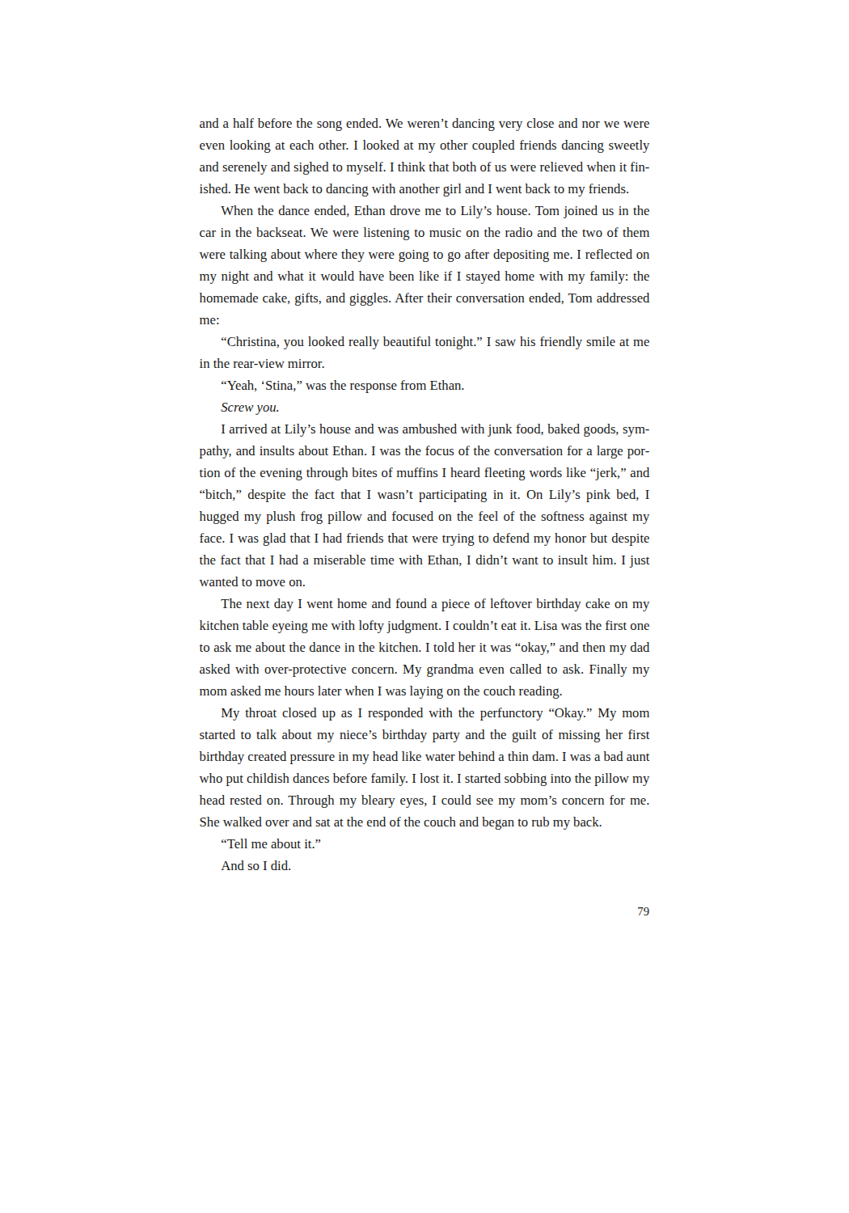and a half before the song ended. We weren’t dancing very close and nor we were even looking at each other. I looked at my other coupled friends dancing sweetly and serenely and sighed to myself. I think that both of us were relieved when it finished. He went back to dancing with another girl and I went back to my friends.
When the dance ended, Ethan drove me to Lily’s house. Tom joined us in the car in the backseat. We were listening to music on the radio and the two of them were talking about where they were going to go after depositing me. I reflected on my night and what it would have been like if I stayed home with my family: the homemade cake, gifts, and giggles. After their conversation ended, Tom addressed me:
“Christina, you looked really beautiful tonight.” I saw his friendly smile at me in the rear-view mirror.
“Yeah, ‘Stina,” was the response from Ethan.
Screw you.
I arrived at Lily’s house and was ambushed with junk food, baked goods, sympathy, and insults about Ethan. I was the focus of the conversation for a large portion of the evening through bites of muffins I heard fleeting words like “jerk,” and “bitch,” despite the fact that I wasn’t participating in it. On Lily’s pink bed, I hugged my plush frog pillow and focused on the feel of the softness against my face. I was glad that I had friends that were trying to defend my honor but despite the fact that I had a miserable time with Ethan, I didn’t want to insult him. I just wanted to move on.
The next day I went home and found a piece of leftover birthday cake on my kitchen table eyeing me with lofty judgment. I couldn’t eat it. Lisa was the first one to ask me about the dance in the kitchen. I told her it was “okay,” and then my dad asked with over-protective concern. My grandma even called to ask. Finally my mom asked me hours later when I was laying on the couch reading.
My throat closed up as I responded with the perfunctory “Okay.” My mom started to talk about my niece’s birthday party and the guilt of missing her first birthday created pressure in my head like water behind a thin dam. I was a bad aunt who put childish dances before family. I lost it. I started sobbing into the pillow my head rested on. Through my bleary eyes, I could see my mom’s concern for me. She walked over and sat at the end of the couch and began to rub my back.
“Tell me about it.”
And so I did.
79